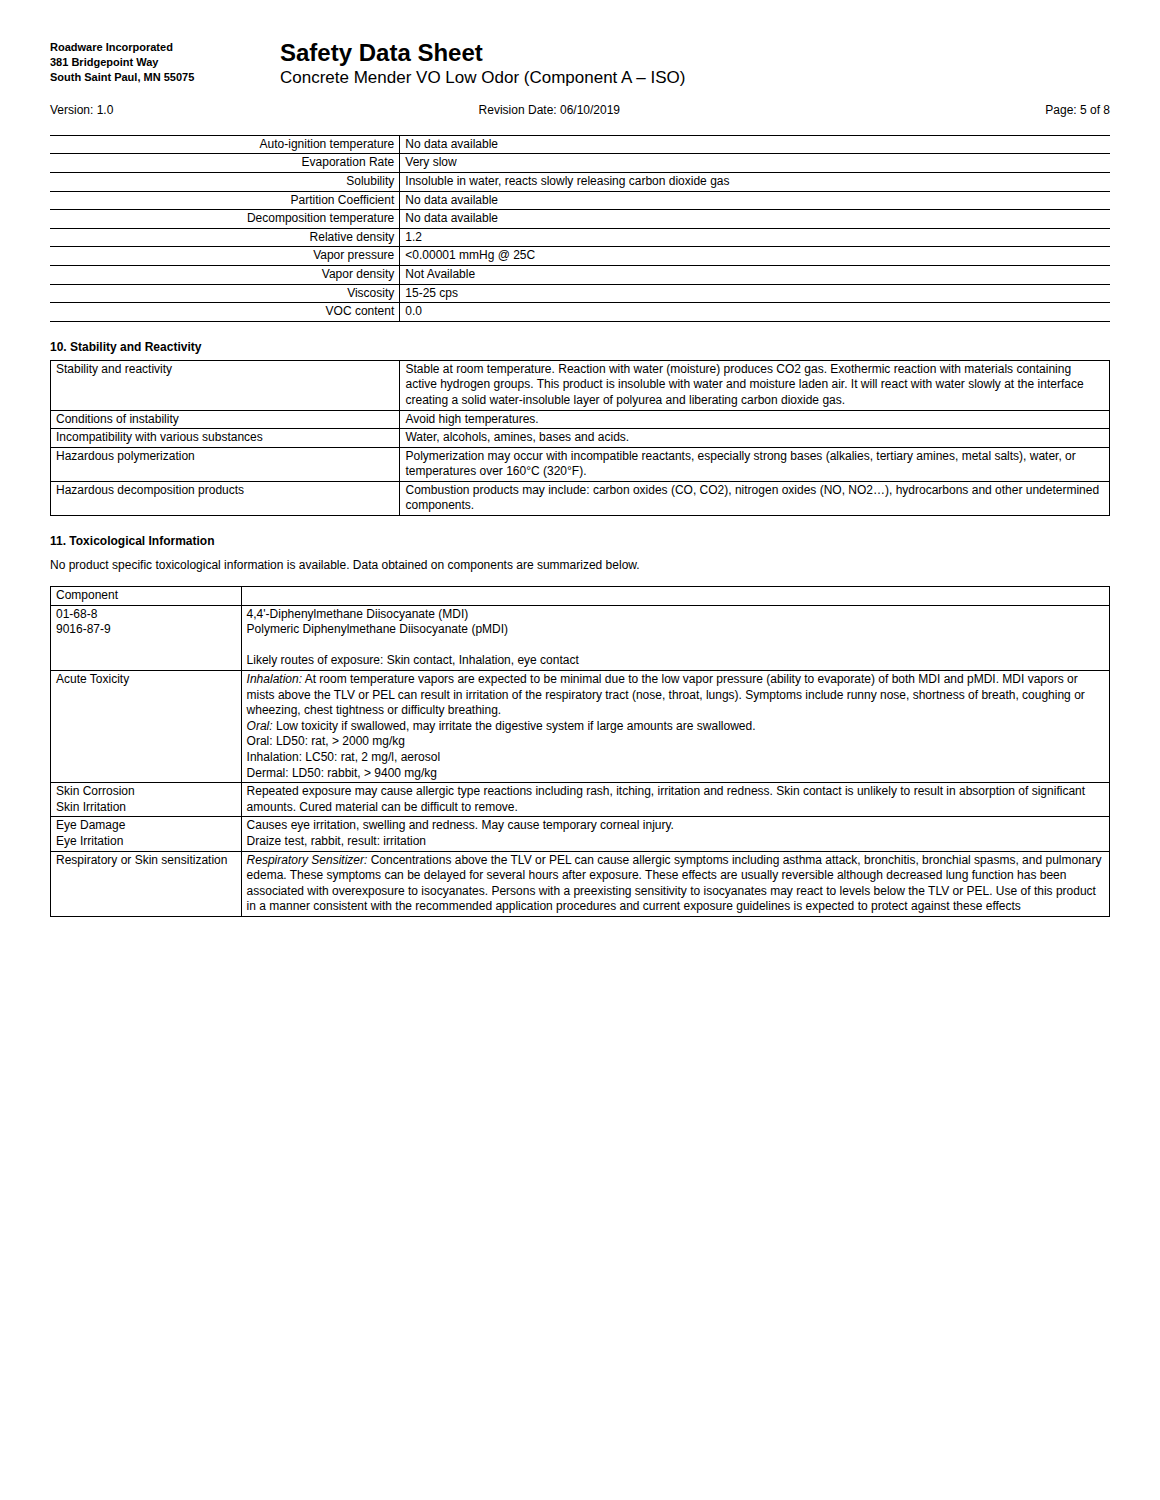Roadware Incorporated
381 Bridgepoint Way
South Saint Paul, MN 55075
Safety Data Sheet
Concrete Mender VO Low Odor (Component A – ISO)
Version: 1.0 Revision Date: 06/10/2019 Page: 5 of 8
| Auto-ignition temperature | No data available |
| Evaporation Rate | Very slow |
| Solubility | Insoluble in water, reacts slowly releasing carbon dioxide gas |
| Partition Coefficient | No data available |
| Decomposition temperature | No data available |
| Relative density | 1.2 |
| Vapor pressure | <0.00001 mmHg @ 25C |
| Vapor density | Not Available |
| Viscosity | 15-25 cps |
| VOC content | 0.0 |
10. Stability and Reactivity
| Stability and reactivity | Stable at room temperature. Reaction with water (moisture) produces CO2 gas. Exothermic reaction with materials containing active hydrogen groups. This product is insoluble with water and moisture laden air. It will react with water slowly at the interface creating a solid water-insoluble layer of polyurea and liberating carbon dioxide gas. |
| Conditions of instability | Avoid high temperatures. |
| Incompatibility with various substances | Water, alcohols, amines, bases and acids. |
| Hazardous polymerization | Polymerization may occur with incompatible reactants, especially strong bases (alkalies, tertiary amines, metal salts), water, or temperatures over 160°C (320°F). |
| Hazardous decomposition products | Combustion products may include: carbon oxides (CO, CO2), nitrogen oxides (NO, NO2…), hydrocarbons and other undetermined components. |
11. Toxicological Information
No product specific toxicological information is available. Data obtained on components are summarized below.
| Component | |
| 01-68-8 9016-87-9 | 4,4'-Diphenylmethane Diisocyanate (MDI) Polymeric Diphenylmethane Diisocyanate (pMDI) Likely routes of exposure: Skin contact, Inhalation, eye contact |
| Acute Toxicity | Inhalation: At room temperature vapors are expected to be minimal due to the low vapor pressure (ability to evaporate) of both MDI and pMDI. MDI vapors or mists above the TLV or PEL can result in irritation of the respiratory tract (nose, throat, lungs). Symptoms include runny nose, shortness of breath, coughing or wheezing, chest tightness or difficulty breathing. Oral: Low toxicity if swallowed, may irritate the digestive system if large amounts are swallowed. Oral: LD50: rat, > 2000 mg/kg Inhalation: LC50: rat, 2 mg/l, aerosol Dermal: LD50: rabbit, > 9400 mg/kg |
| Skin Corrosion Skin Irritation | Repeated exposure may cause allergic type reactions including rash, itching, irritation and redness. Skin contact is unlikely to result in absorption of significant amounts. Cured material can be difficult to remove. |
| Eye Damage Eye Irritation | Causes eye irritation, swelling and redness. May cause temporary corneal injury. Draize test, rabbit, result: irritation |
| Respiratory or Skin sensitization | Respiratory Sensitizer: Concentrations above the TLV or PEL can cause allergic symptoms including asthma attack, bronchitis, bronchial spasms, and pulmonary edema. These symptoms can be delayed for several hours after exposure. These effects are usually reversible although decreased lung function has been associated with overexposure to isocyanates. Persons with a preexisting sensitivity to isocyanates may react to levels below the TLV or PEL. Use of this product in a manner consistent with the recommended application procedures and current exposure guidelines is expected to protect against these effects |